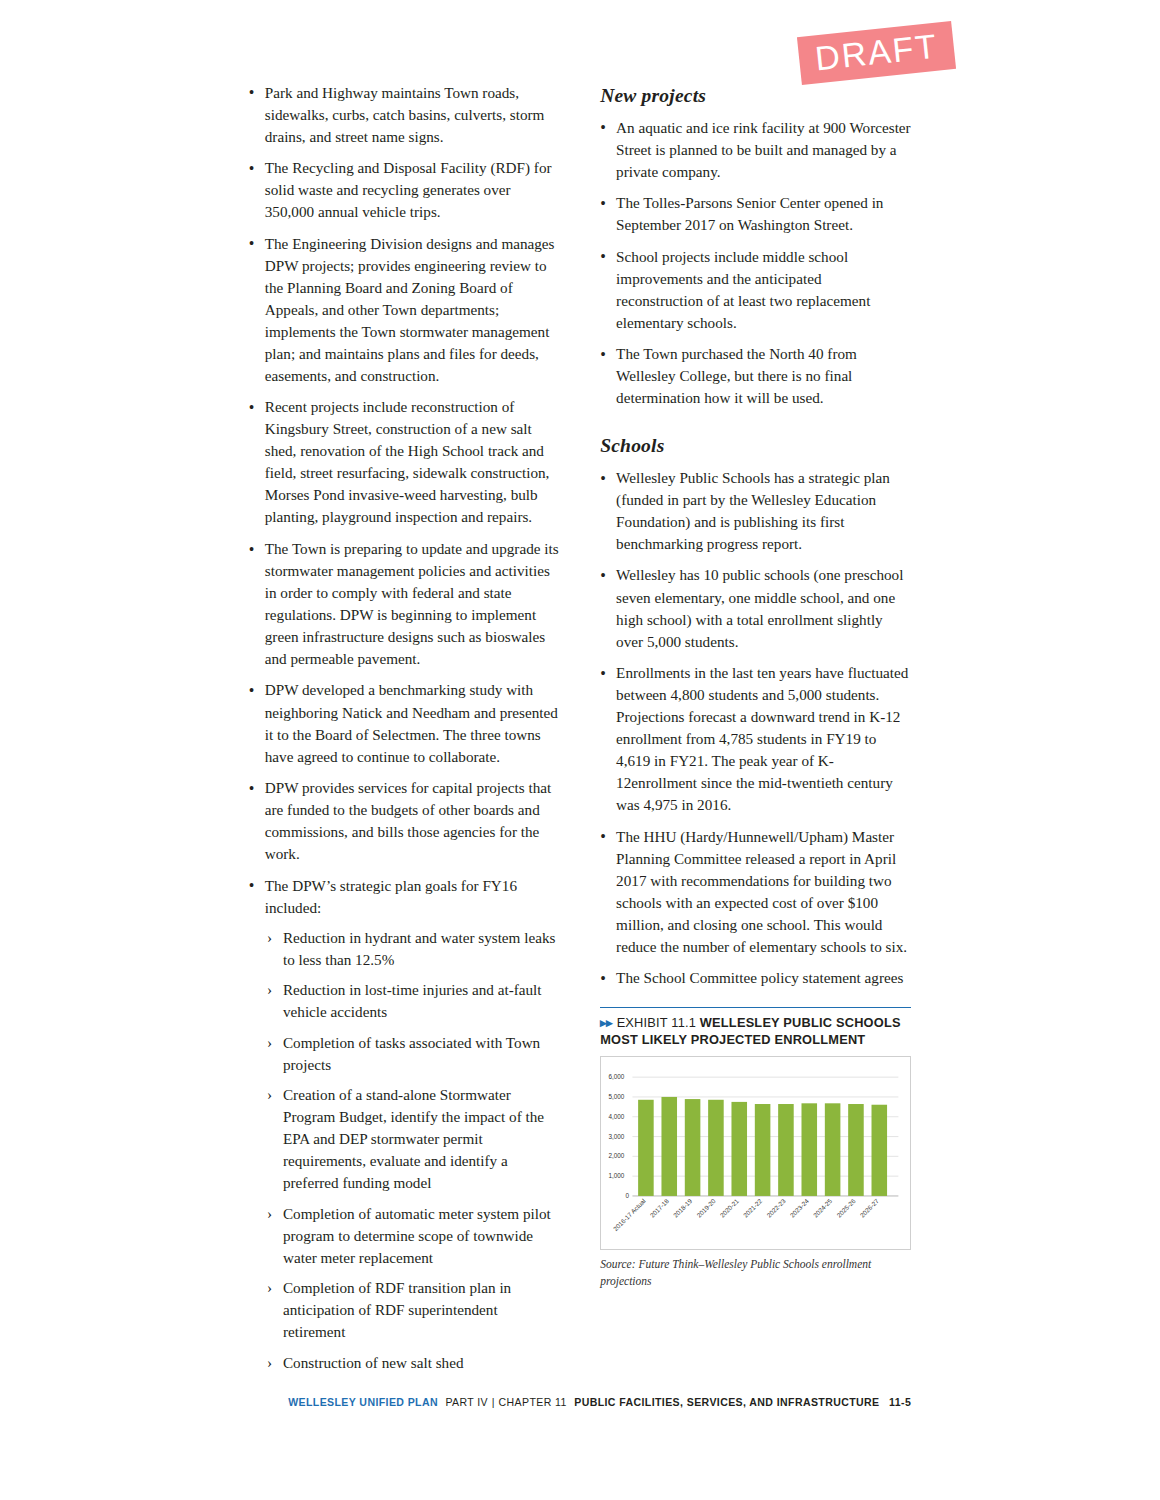DRAFT
Park and Highway maintains Town roads, sidewalks, curbs, catch basins, culverts, storm drains, and street name signs.
The Recycling and Disposal Facility (RDF) for solid waste and recycling generates over 350,000 annual vehicle trips.
The Engineering Division designs and manages DPW projects; provides engineering review to the Planning Board and Zoning Board of Appeals, and other Town departments; implements the Town stormwater management plan; and maintains plans and files for deeds, easements, and construction.
Recent projects include reconstruction of Kingsbury Street, construction of a new salt shed, renovation of the High School track and field, street resurfacing, sidewalk construction, Morses Pond invasive-weed harvesting, bulb planting, playground inspection and repairs.
The Town is preparing to update and upgrade its stormwater management policies and activities in order to comply with federal and state regulations. DPW is beginning to implement green infrastructure designs such as bioswales and permeable pavement.
DPW developed a benchmarking study with neighboring Natick and Needham and presented it to the Board of Selectmen. The three towns have agreed to continue to collaborate.
DPW provides services for capital projects that are funded to the budgets of other boards and commissions, and bills those agencies for the work.
The DPW’s strategic plan goals for FY16 included:
Reduction in hydrant and water system leaks to less than 12.5%
Reduction in lost-time injuries and at-fault vehicle accidents
Completion of tasks associated with Town projects
Creation of a stand-alone Stormwater Program Budget, identify the impact of the EPA and DEP stormwater permit requirements, evaluate and identify a preferred funding model
Completion of automatic meter system pilot program to determine scope of townwide water meter replacement
Completion of RDF transition plan in anticipation of RDF superintendent retirement
Construction of new salt shed
New projects
An aquatic and ice rink facility at 900 Worcester Street is planned to be built and managed by a private company.
The Tolles-Parsons Senior Center opened in September 2017 on Washington Street.
School projects include middle school improvements and the anticipated reconstruction of at least two replacement elementary schools.
The Town purchased the North 40 from Wellesley College, but there is no final determination how it will be used.
Schools
Wellesley Public Schools has a strategic plan (funded in part by the Wellesley Education Foundation) and is publishing its first benchmarking progress report.
Wellesley has 10 public schools (one preschool seven elementary, one middle school, and one high school) with a total enrollment slightly over 5,000 students.
Enrollments in the last ten years have fluctuated between 4,800 students and 5,000 students. Projections forecast a downward trend in K-12 enrollment from 4,785 students in FY19 to 4,619 in FY21. The peak year of K-12enrollment since the mid-twentieth century was 4,975 in 2016.
The HHU (Hardy/Hunnewell/Upham) Master Planning Committee released a report in April 2017 with recommendations for building two schools with an expected cost of over $100 million, and closing one school. This would reduce the number of elementary schools to six.
The School Committee policy statement agrees
▸▸EXHIBIT 11.1 WELLESLEY PUBLIC SCHOOLS MOST LIKELY PROJECTED ENROLLMENT
6,000 5,000 4,000 3,000 2,000 1,000 0 2016-17 Actual 2017-18 2018-19 2019-20 2020-21 2021-22 2022-23 2023-24 2024-25 2025-26 2026-27
Source: Future Think–Wellesley Public Schools enrollment projections
WELLESLEY UNIFIED PLAN PART IV|CHAPTER 11 PUBLIC FACILITIES, SERVICES, AND INFRASTRUCTURE 11-5